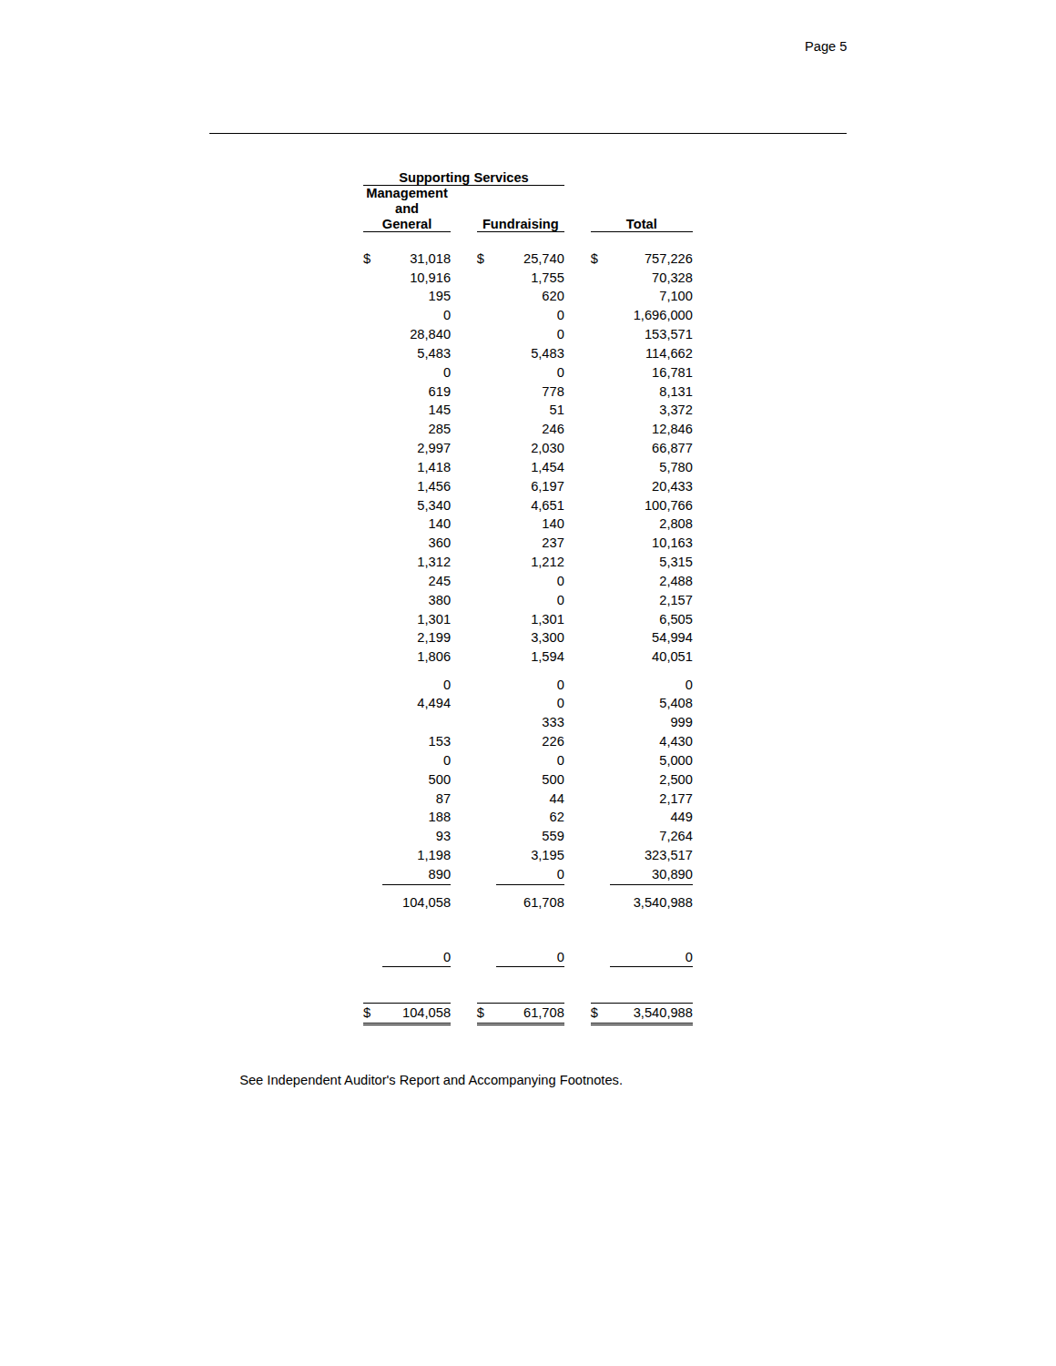Page 5
| Supporting Services | | |
| Management | | | | |
| and | | | | |
| General | | Fundraising | | Total |
| $ | 31,018 | | $ | 25,740 | | $ | 757,226 |
| | 10,916 | | | 1,755 | | | 70,328 |
| | 195 | | | 620 | | | 7,100 |
| | 0 | | | 0 | | | 1,696,000 |
| | 28,840 | | | 0 | | | 153,571 |
| | 5,483 | | | 5,483 | | | 114,662 |
| | 0 | | | 0 | | | 16,781 |
| | 619 | | | 778 | | | 8,131 |
| | 145 | | | 51 | | | 3,372 |
| | 285 | | | 246 | | | 12,846 |
| | 2,997 | | | 2,030 | | | 66,877 |
| | 1,418 | | | 1,454 | | | 5,780 |
| | 1,456 | | | 6,197 | | | 20,433 |
| | 5,340 | | | 4,651 | | | 100,766 |
| | 140 | | | 140 | | | 2,808 |
| | 360 | | | 237 | | | 10,163 |
| | 1,312 | | | 1,212 | | | 5,315 |
| | 245 | | | 0 | | | 2,488 |
| | 380 | | | 0 | | | 2,157 |
| | 1,301 | | | 1,301 | | | 6,505 |
| | 2,199 | | | 3,300 | | | 54,994 |
| | 1,806 | | | 1,594 | | | 40,051 |
| | 0 | | | 0 | | | 0 |
| | 4,494 | | | 0 | | | 5,408 |
| | | | | 333 | | | 999 |
| | 153 | | | 226 | | | 4,430 |
| | 0 | | | 0 | | | 5,000 |
| | 500 | | | 500 | | | 2,500 |
| | 87 | | | 44 | | | 2,177 |
| | 188 | | | 62 | | | 449 |
| | 93 | | | 559 | | | 7,264 |
| | 1,198 | | | 3,195 | | | 323,517 |
| | 890 | | | 0 | | | 30,890 |
| | 104,058 | | | 61,708 | | | 3,540,988 |
| | 0 | | | 0 | | | 0 |
| $ | 104,058 | | $ | 61,708 | | $ | 3,540,988 |
See Independent Auditor's Report and Accompanying Footnotes.